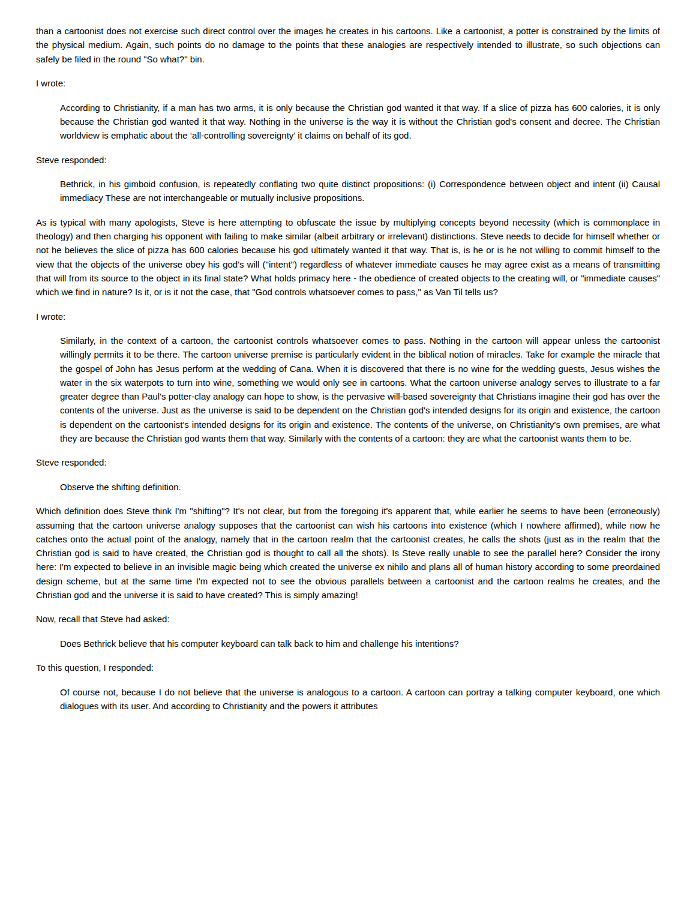than a cartoonist does not exercise such direct control over the images he creates in his cartoons. Like a cartoonist, a potter is constrained by the limits of the physical medium. Again, such points do no damage to the points that these analogies are respectively intended to illustrate, so such objections can safely be filed in the round "So what?" bin.
I wrote:
According to Christianity, if a man has two arms, it is only because the Christian god wanted it that way. If a slice of pizza has 600 calories, it is only because the Christian god wanted it that way. Nothing in the universe is the way it is without the Christian god's consent and decree. The Christian worldview is emphatic about the ‘all-controlling sovereignty’ it claims on behalf of its god.
Steve responded:
Bethrick, in his gimboid confusion, is repeatedly conflating two quite distinct propositions: (i) Correspondence between object and intent (ii) Causal immediacy These are not interchangeable or mutually inclusive propositions.
As is typical with many apologists, Steve is here attempting to obfuscate the issue by multiplying concepts beyond necessity (which is commonplace in theology) and then charging his opponent with failing to make similar (albeit arbitrary or irrelevant) distinctions. Steve needs to decide for himself whether or not he believes the slice of pizza has 600 calories because his god ultimately wanted it that way. That is, is he or is he not willing to commit himself to the view that the objects of the universe obey his god's will ("intent") regardless of whatever immediate causes he may agree exist as a means of transmitting that will from its source to the object in its final state? What holds primacy here - the obedience of created objects to the creating will, or "immediate causes" which we find in nature? Is it, or is it not the case, that "God controls whatsoever comes to pass," as Van Til tells us?
I wrote:
Similarly, in the context of a cartoon, the cartoonist controls whatsoever comes to pass. Nothing in the cartoon will appear unless the cartoonist willingly permits it to be there. The cartoon universe premise is particularly evident in the biblical notion of miracles. Take for example the miracle that the gospel of John has Jesus perform at the wedding of Cana. When it is discovered that there is no wine for the wedding guests, Jesus wishes the water in the six waterpots to turn into wine, something we would only see in cartoons. What the cartoon universe analogy serves to illustrate to a far greater degree than Paul's potter-clay analogy can hope to show, is the pervasive will-based sovereignty that Christians imagine their god has over the contents of the universe. Just as the universe is said to be dependent on the Christian god's intended designs for its origin and existence, the cartoon is dependent on the cartoonist's intended designs for its origin and existence. The contents of the universe, on Christianity's own premises, are what they are because the Christian god wants them that way. Similarly with the contents of a cartoon: they are what the cartoonist wants them to be.
Steve responded:
Observe the shifting definition.
Which definition does Steve think I'm "shifting"? It's not clear, but from the foregoing it's apparent that, while earlier he seems to have been (erroneously) assuming that the cartoon universe analogy supposes that the cartoonist can wish his cartoons into existence (which I nowhere affirmed), while now he catches onto the actual point of the analogy, namely that in the cartoon realm that the cartoonist creates, he calls the shots (just as in the realm that the Christian god is said to have created, the Christian god is thought to call all the shots). Is Steve really unable to see the parallel here? Consider the irony here: I'm expected to believe in an invisible magic being which created the universe ex nihilo and plans all of human history according to some preordained design scheme, but at the same time I'm expected not to see the obvious parallels between a cartoonist and the cartoon realms he creates, and the Christian god and the universe it is said to have created? This is simply amazing!
Now, recall that Steve had asked:
Does Bethrick believe that his computer keyboard can talk back to him and challenge his intentions?
To this question, I responded:
Of course not, because I do not believe that the universe is analogous to a cartoon. A cartoon can portray a talking computer keyboard, one which dialogues with its user. And according to Christianity and the powers it attributes